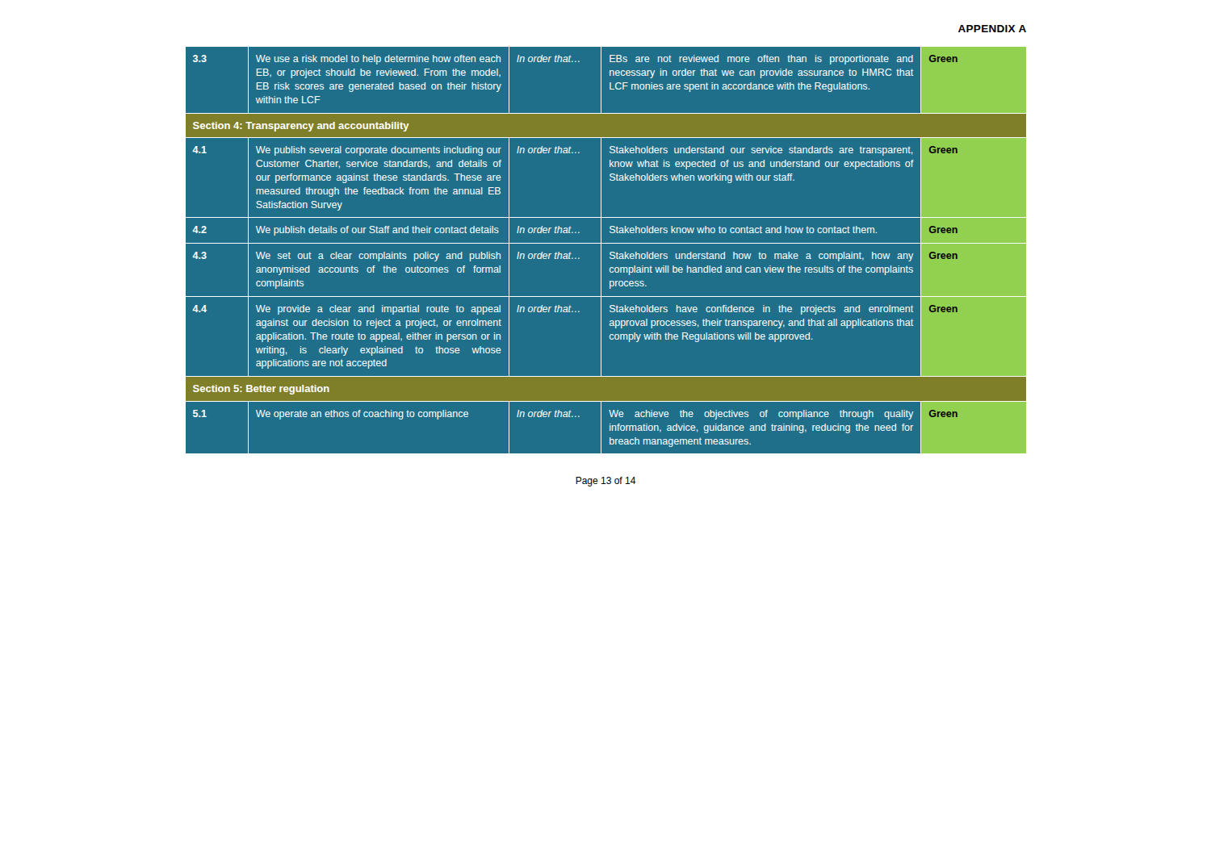APPENDIX A
| 3.3 | We use a risk model to help determine how often each EB, or project should be reviewed. From the model, EB risk scores are generated based on their history within the LCF | In order that… | EBs are not reviewed more often than is proportionate and necessary in order that we can provide assurance to HMRC that LCF monies are spent in accordance with the Regulations. | Green |
| Section 4: Transparency and accountability |
| 4.1 | We publish several corporate documents including our Customer Charter, service standards, and details of our performance against these standards. These are measured through the feedback from the annual EB Satisfaction Survey | In order that… | Stakeholders understand our service standards are transparent, know what is expected of us and understand our expectations of Stakeholders when working with our staff. | Green |
| 4.2 | We publish details of our Staff and their contact details | In order that… | Stakeholders know who to contact and how to contact them. | Green |
| 4.3 | We set out a clear complaints policy and publish anonymised accounts of the outcomes of formal complaints | In order that… | Stakeholders understand how to make a complaint, how any complaint will be handled and can view the results of the complaints process. | Green |
| 4.4 | We provide a clear and impartial route to appeal against our decision to reject a project, or enrolment application. The route to appeal, either in person or in writing, is clearly explained to those whose applications are not accepted | In order that… | Stakeholders have confidence in the projects and enrolment approval processes, their transparency, and that all applications that comply with the Regulations will be approved. | Green |
| Section 5: Better regulation |
| 5.1 | We operate an ethos of coaching to compliance | In order that… | We achieve the objectives of compliance through quality information, advice, guidance and training, reducing the need for breach management measures. | Green |
Page 13 of 14